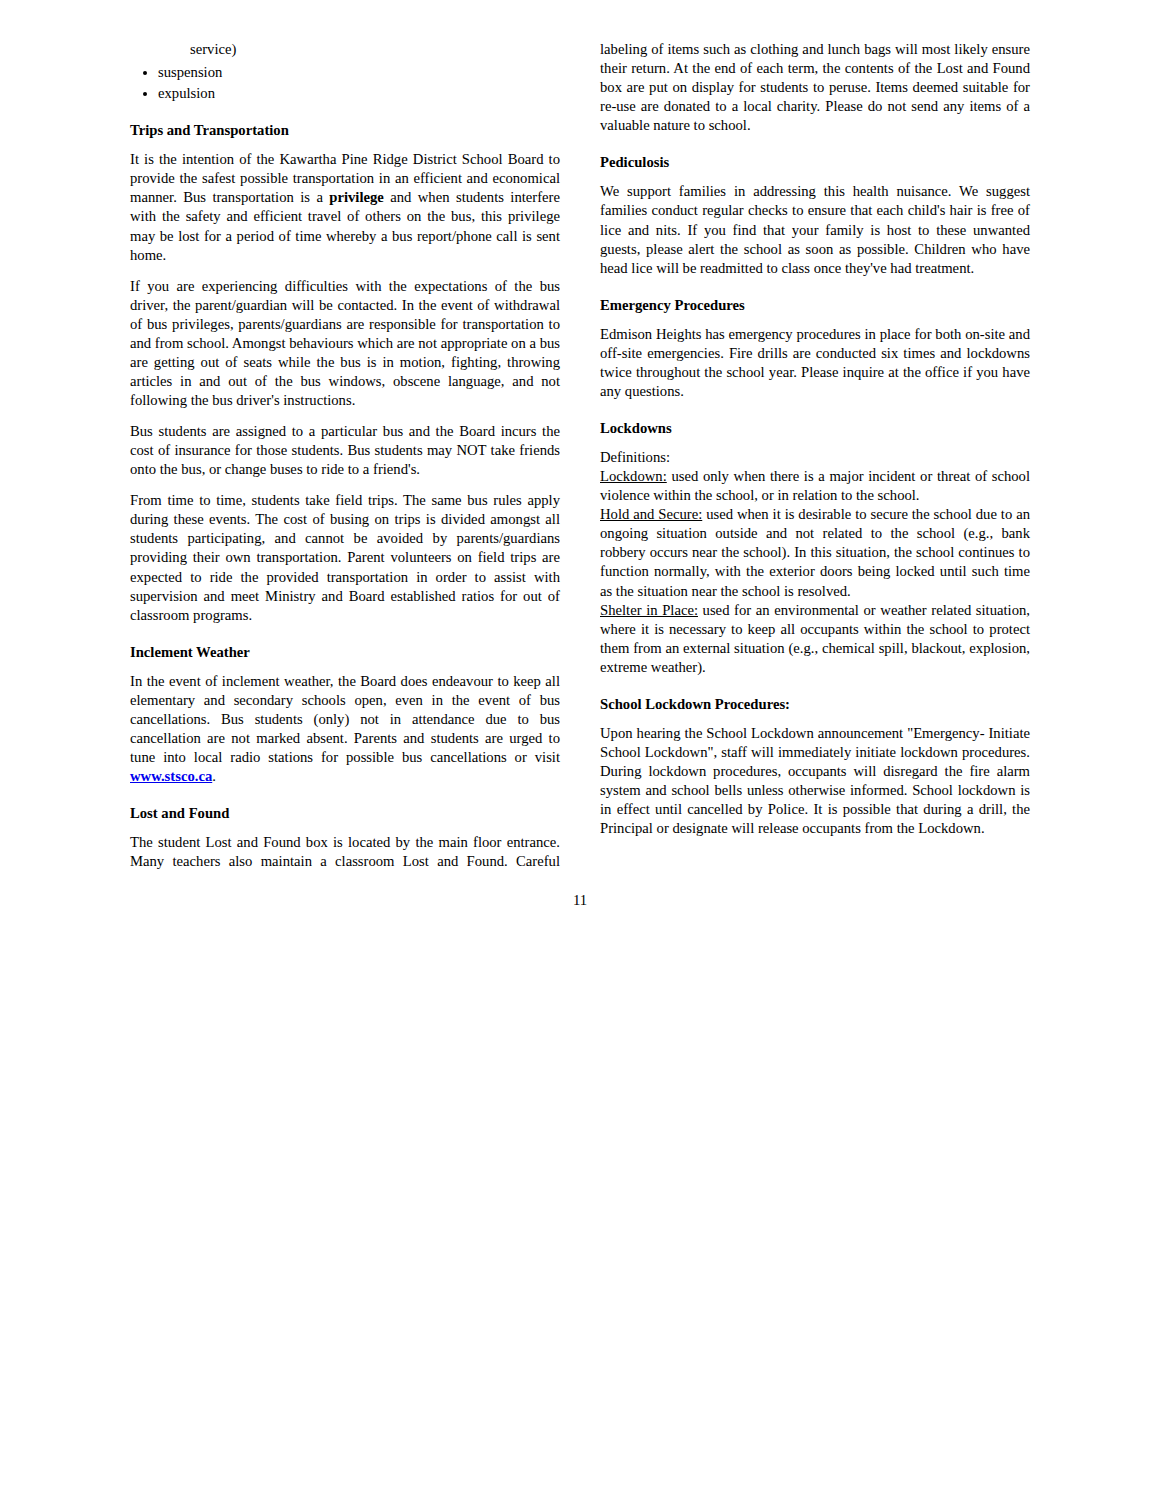service)
suspension
expulsion
Trips and Transportation
It is the intention of the Kawartha Pine Ridge District School Board to provide the safest possible transportation in an efficient and economical manner. Bus transportation is a privilege and when students interfere with the safety and efficient travel of others on the bus, this privilege may be lost for a period of time whereby a bus report/phone call is sent home.
If you are experiencing difficulties with the expectations of the bus driver, the parent/guardian will be contacted. In the event of withdrawal of bus privileges, parents/guardians are responsible for transportation to and from school. Amongst behaviours which are not appropriate on a bus are getting out of seats while the bus is in motion, fighting, throwing articles in and out of the bus windows, obscene language, and not following the bus driver's instructions.
Bus students are assigned to a particular bus and the Board incurs the cost of insurance for those students. Bus students may NOT take friends onto the bus, or change buses to ride to a friend's.
From time to time, students take field trips. The same bus rules apply during these events. The cost of busing on trips is divided amongst all students participating, and cannot be avoided by parents/guardians providing their own transportation. Parent volunteers on field trips are expected to ride the provided transportation in order to assist with supervision and meet Ministry and Board established ratios for out of classroom programs.
Inclement Weather
In the event of inclement weather, the Board does endeavour to keep all elementary and secondary schools open, even in the event of bus cancellations. Bus students (only) not in attendance due to bus cancellation are not marked absent. Parents and students are urged to tune into local radio stations for possible bus cancellations or visit www.stsco.ca.
Lost and Found
The student Lost and Found box is located by the main floor entrance. Many teachers also maintain a classroom Lost and Found. Careful labeling of items such as clothing and lunch bags will most likely ensure their return. At the end of each term, the contents of the Lost and Found box are put on display for students to peruse. Items deemed suitable for re-use are donated to a local charity. Please do not send any items of a valuable nature to school.
Pediculosis
We support families in addressing this health nuisance. We suggest families conduct regular checks to ensure that each child's hair is free of lice and nits. If you find that your family is host to these unwanted guests, please alert the school as soon as possible. Children who have head lice will be readmitted to class once they've had treatment.
Emergency Procedures
Edmison Heights has emergency procedures in place for both on-site and off-site emergencies. Fire drills are conducted six times and lockdowns twice throughout the school year. Please inquire at the office if you have any questions.
Lockdowns
Definitions:
Lockdown: used only when there is a major incident or threat of school violence within the school, or in relation to the school.
Hold and Secure: used when it is desirable to secure the school due to an ongoing situation outside and not related to the school (e.g., bank robbery occurs near the school). In this situation, the school continues to function normally, with the exterior doors being locked until such time as the situation near the school is resolved.
Shelter in Place: used for an environmental or weather related situation, where it is necessary to keep all occupants within the school to protect them from an external situation (e.g., chemical spill, blackout, explosion, extreme weather).
School Lockdown Procedures:
Upon hearing the School Lockdown announcement "Emergency- Initiate School Lockdown", staff will immediately initiate lockdown procedures. During lockdown procedures, occupants will disregard the fire alarm system and school bells unless otherwise informed. School lockdown is in effect until cancelled by Police. It is possible that during a drill, the Principal or designate will release occupants from the Lockdown.
11